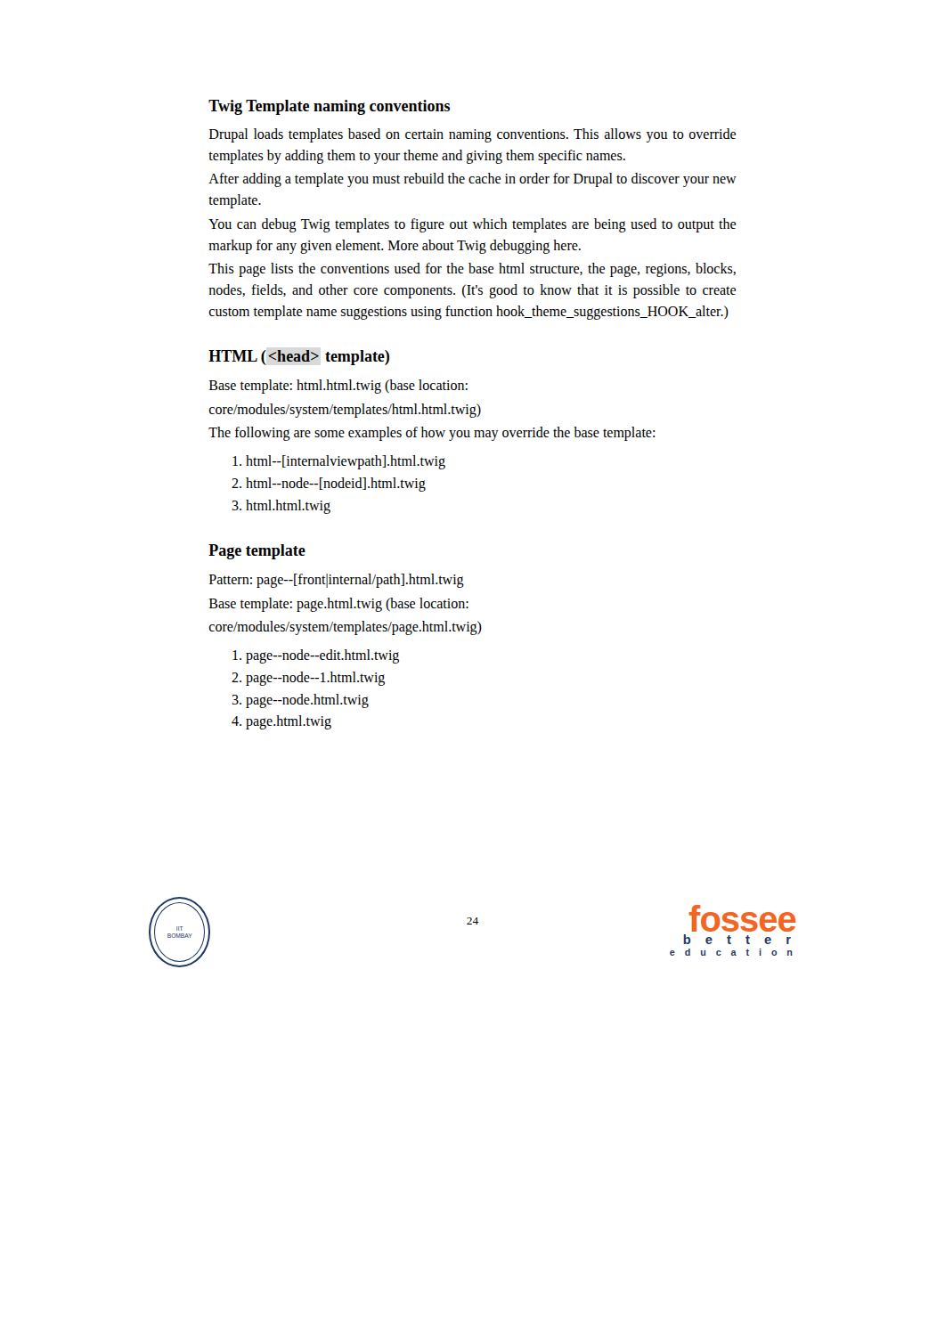Twig Template naming conventions
Drupal loads templates based on certain naming conventions. This allows you to override templates by adding them to your theme and giving them specific names.
After adding a template you must rebuild the cache in order for Drupal to discover your new template.
You can debug Twig templates to figure out which templates are being used to output the markup for any given element. More about Twig debugging here.
This page lists the conventions used for the base html structure, the page, regions, blocks, nodes, fields, and other core components. (It's good to know that it is possible to create custom template name suggestions using function hook_theme_suggestions_HOOK_alter.)
HTML (<head> template)
Base template: html.html.twig (base location:
core/modules/system/templates/html.html.twig)
The following are some examples of how you may override the base template:
html--[internalviewpath].html.twig
html--node--[nodeid].html.twig
html.html.twig
Page template
Pattern: page--[front|internal/path].html.twig
Base template: page.html.twig (base location:
core/modules/system/templates/page.html.twig)
page--node--edit.html.twig
page--node--1.html.twig
page--node.html.twig
page.html.twig
24
IIT
BOMBAY
fossee b e t t e r e d u c a t i o n